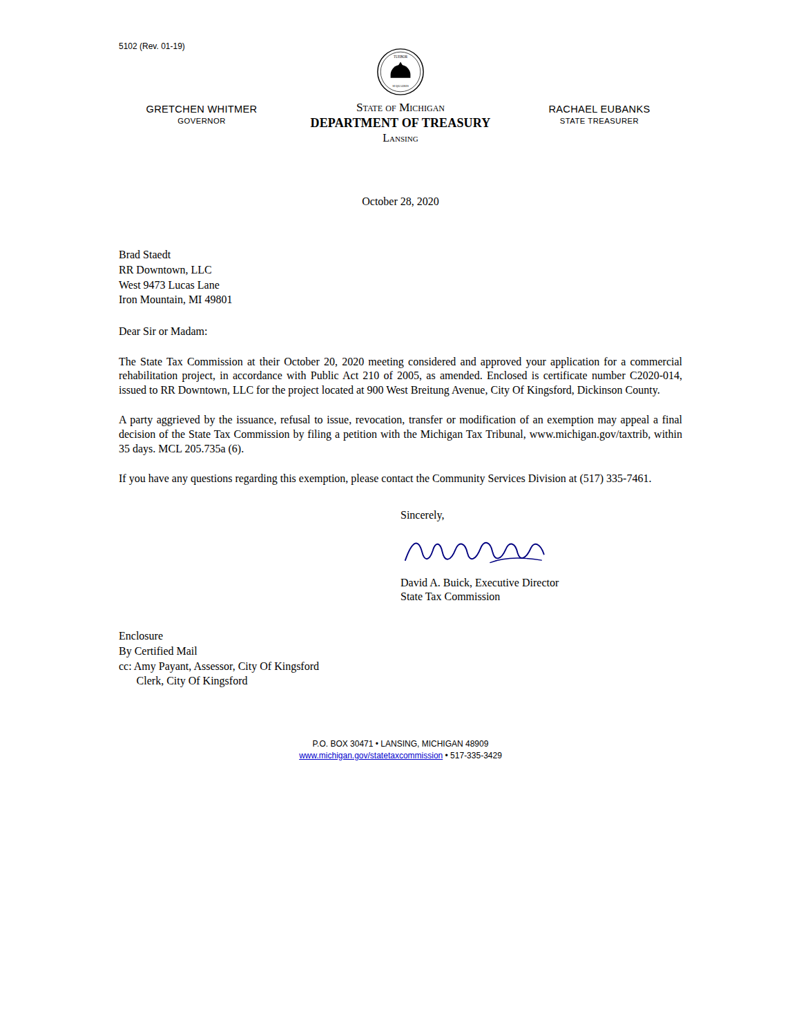5102 (Rev. 01-19)
GRETCHEN WHITMER
GOVERNOR
State of Michigan
DEPARTMENT OF TREASURY
Lansing
RACHAEL EUBANKS
STATE TREASURER
October 28, 2020
Brad Staedt
RR Downtown, LLC
West 9473 Lucas Lane
Iron Mountain, MI 49801
Dear Sir or Madam:
The State Tax Commission at their October 20, 2020 meeting considered and approved your application for a commercial rehabilitation project, in accordance with Public Act 210 of 2005, as amended. Enclosed is certificate number C2020-014, issued to RR Downtown, LLC for the project located at 900 West Breitung Avenue, City Of Kingsford, Dickinson County.
A party aggrieved by the issuance, refusal to issue, revocation, transfer or modification of an exemption may appeal a final decision of the State Tax Commission by filing a petition with the Michigan Tax Tribunal, www.michigan.gov/taxtrib, within 35 days. MCL 205.735a (6).
If you have any questions regarding this exemption, please contact the Community Services Division at (517) 335-7461.
Sincerely,
David A. Buick, Executive Director
State Tax Commission
Enclosure
By Certified Mail
cc: Amy Payant, Assessor, City Of Kingsford
Clerk, City Of Kingsford
P.O. BOX 30471 • LANSING, MICHIGAN 48909
www.michigan.gov/statetaxcommission • 517-335-3429